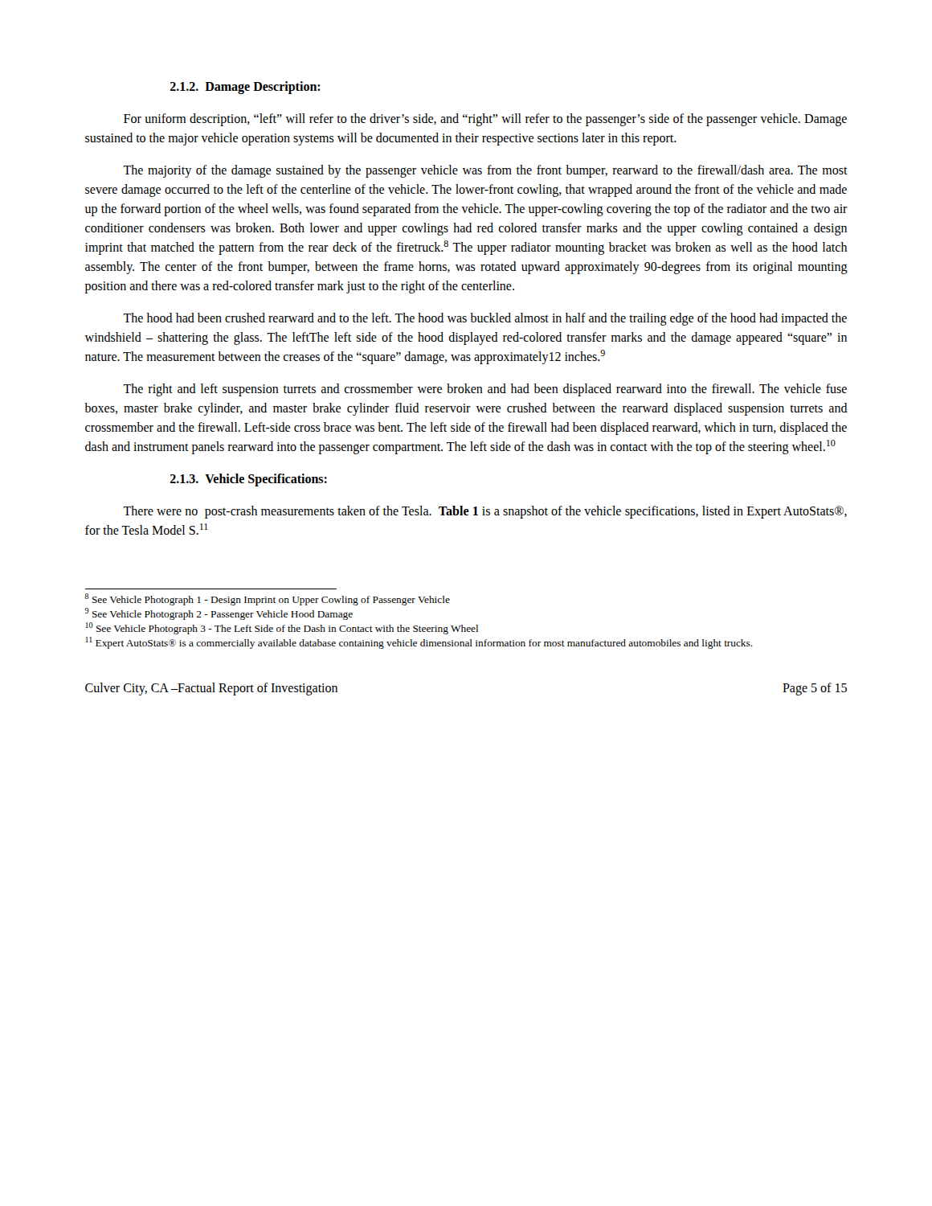2.1.2. Damage Description:
For uniform description, “left” will refer to the driver’s side, and “right” will refer to the passenger’s side of the passenger vehicle. Damage sustained to the major vehicle operation systems will be documented in their respective sections later in this report.
The majority of the damage sustained by the passenger vehicle was from the front bumper, rearward to the firewall/dash area. The most severe damage occurred to the left of the centerline of the vehicle. The lower-front cowling, that wrapped around the front of the vehicle and made up the forward portion of the wheel wells, was found separated from the vehicle. The upper-cowling covering the top of the radiator and the two air conditioner condensers was broken. Both lower and upper cowlings had red colored transfer marks and the upper cowling contained a design imprint that matched the pattern from the rear deck of the firetruck.8 The upper radiator mounting bracket was broken as well as the hood latch assembly. The center of the front bumper, between the frame horns, was rotated upward approximately 90-degrees from its original mounting position and there was a red-colored transfer mark just to the right of the centerline.
The hood had been crushed rearward and to the left. The hood was buckled almost in half and the trailing edge of the hood had impacted the windshield – shattering the glass. The leftThe left side of the hood displayed red-colored transfer marks and the damage appeared “square” in nature. The measurement between the creases of the “square” damage, was approximately12 inches.9
The right and left suspension turrets and crossmember were broken and had been displaced rearward into the firewall. The vehicle fuse boxes, master brake cylinder, and master brake cylinder fluid reservoir were crushed between the rearward displaced suspension turrets and crossmember and the firewall. Left-side cross brace was bent. The left side of the firewall had been displaced rearward, which in turn, displaced the dash and instrument panels rearward into the passenger compartment. The left side of the dash was in contact with the top of the steering wheel.10
2.1.3. Vehicle Specifications:
There were no post-crash measurements taken of the Tesla. Table 1 is a snapshot of the vehicle specifications, listed in Expert AutoStats®, for the Tesla Model S.11
8 See Vehicle Photograph 1 - Design Imprint on Upper Cowling of Passenger Vehicle
9 See Vehicle Photograph 2 - Passenger Vehicle Hood Damage
10 See Vehicle Photograph 3 - The Left Side of the Dash in Contact with the Steering Wheel
11 Expert AutoStats® is a commercially available database containing vehicle dimensional information for most manufactured automobiles and light trucks.
Culver City, CA –Factual Report of Investigation Page 5 of 15